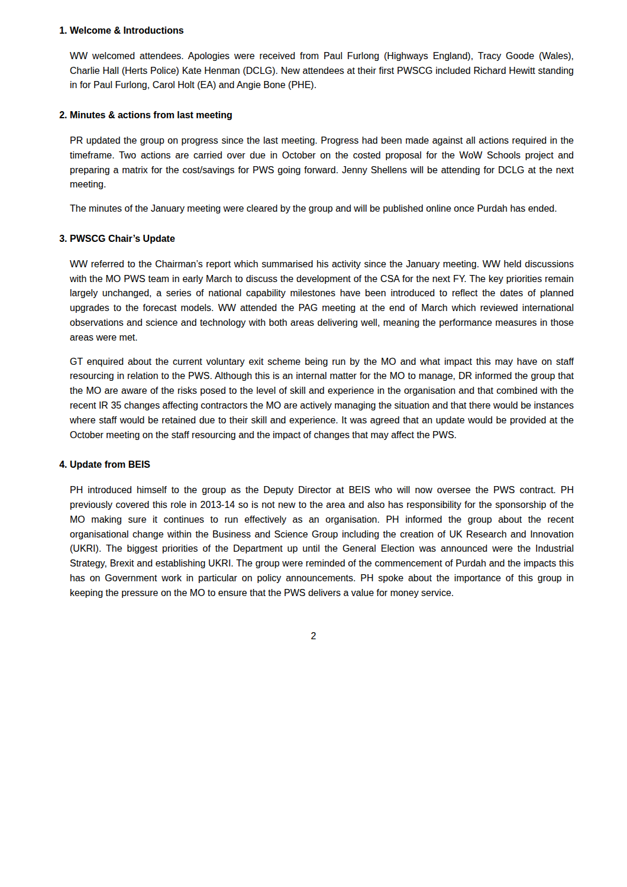Welcome & Introductions
WW welcomed attendees. Apologies were received from Paul Furlong (Highways England), Tracy Goode (Wales), Charlie Hall (Herts Police) Kate Henman (DCLG). New attendees at their first PWSCG included Richard Hewitt standing in for Paul Furlong, Carol Holt (EA) and Angie Bone (PHE).
Minutes & actions from last meeting
PR updated the group on progress since the last meeting. Progress had been made against all actions required in the timeframe. Two actions are carried over due in October on the costed proposal for the WoW Schools project and preparing a matrix for the cost/savings for PWS going forward. Jenny Shellens will be attending for DCLG at the next meeting.
The minutes of the January meeting were cleared by the group and will be published online once Purdah has ended.
PWSCG Chair’s Update
WW referred to the Chairman’s report which summarised his activity since the January meeting. WW held discussions with the MO PWS team in early March to discuss the development of the CSA for the next FY. The key priorities remain largely unchanged, a series of national capability milestones have been introduced to reflect the dates of planned upgrades to the forecast models. WW attended the PAG meeting at the end of March which reviewed international observations and science and technology with both areas delivering well, meaning the performance measures in those areas were met.
GT enquired about the current voluntary exit scheme being run by the MO and what impact this may have on staff resourcing in relation to the PWS. Although this is an internal matter for the MO to manage, DR informed the group that the MO are aware of the risks posed to the level of skill and experience in the organisation and that combined with the recent IR 35 changes affecting contractors the MO are actively managing the situation and that there would be instances where staff would be retained due to their skill and experience. It was agreed that an update would be provided at the October meeting on the staff resourcing and the impact of changes that may affect the PWS.
Update from BEIS
PH introduced himself to the group as the Deputy Director at BEIS who will now oversee the PWS contract. PH previously covered this role in 2013-14 so is not new to the area and also has responsibility for the sponsorship of the MO making sure it continues to run effectively as an organisation. PH informed the group about the recent organisational change within the Business and Science Group including the creation of UK Research and Innovation (UKRI). The biggest priorities of the Department up until the General Election was announced were the Industrial Strategy, Brexit and establishing UKRI. The group were reminded of the commencement of Purdah and the impacts this has on Government work in particular on policy announcements. PH spoke about the importance of this group in keeping the pressure on the MO to ensure that the PWS delivers a value for money service.
2